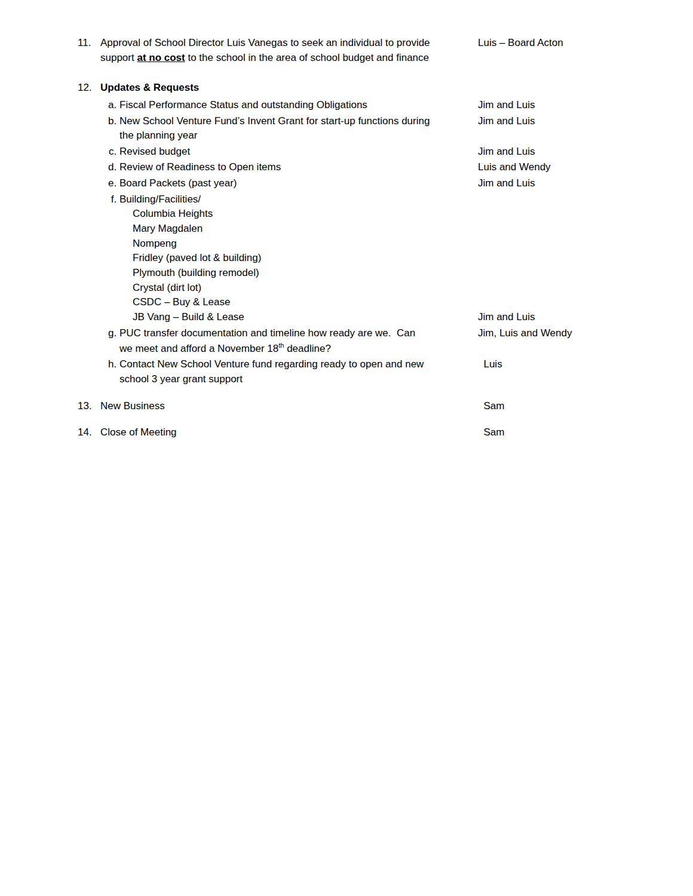11.
Approval of School Director Luis Vanegas to seek an individual to provide support at no cost to the school in the area of school budget and finance
Luis – Board Acton
12.
Updates & Requests
Fiscal Performance Status and outstanding Obligations
Jim and Luis
New School Venture Fund’s Invent Grant for start-up functions during the planning year
Jim and Luis
Revised budget
Jim and Luis
Review of Readiness to Open items
Luis and Wendy
Board Packets (past year)
Jim and Luis
Building/Facilities/
Columbia Heights
Mary Magdalen
Nompeng
Fridley (paved lot & building)
Plymouth (building remodel)
Crystal (dirt lot)
CSDC – Buy & Lease
JB Vang – Build & Lease Jim and Luis
PUC transfer documentation and timeline how ready are we. Can we meet and afford a November 18th deadline?
Jim, Luis and Wendy
Contact New School Venture fund regarding ready to open and new school 3 year grant support
Luis
13.
New Business
Sam
14.
Close of Meeting
Sam